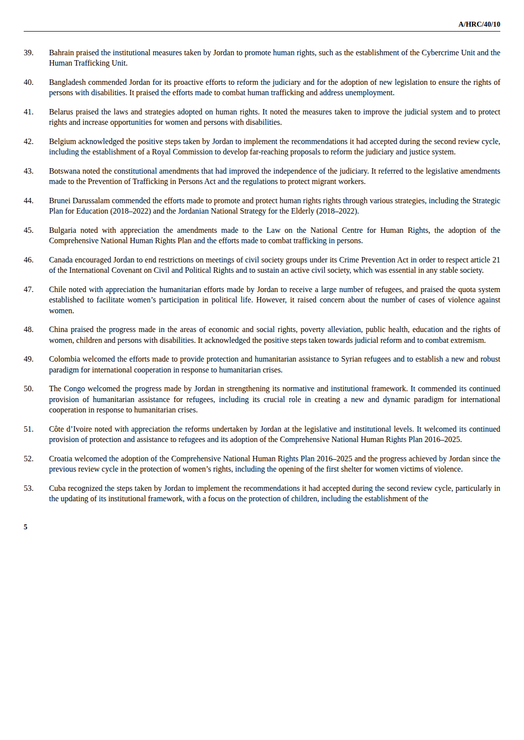A/HRC/40/10
Bahrain praised the institutional measures taken by Jordan to promote human rights, such as the establishment of the Cybercrime Unit and the Human Trafficking Unit.
Bangladesh commended Jordan for its proactive efforts to reform the judiciary and for the adoption of new legislation to ensure the rights of persons with disabilities. It praised the efforts made to combat human trafficking and address unemployment.
Belarus praised the laws and strategies adopted on human rights. It noted the measures taken to improve the judicial system and to protect rights and increase opportunities for women and persons with disabilities.
Belgium acknowledged the positive steps taken by Jordan to implement the recommendations it had accepted during the second review cycle, including the establishment of a Royal Commission to develop far-reaching proposals to reform the judiciary and justice system.
Botswana noted the constitutional amendments that had improved the independence of the judiciary. It referred to the legislative amendments made to the Prevention of Trafficking in Persons Act and the regulations to protect migrant workers.
Brunei Darussalam commended the efforts made to promote and protect human rights rights through various strategies, including the Strategic Plan for Education (2018–2022) and the Jordanian National Strategy for the Elderly (2018–2022).
Bulgaria noted with appreciation the amendments made to the Law on the National Centre for Human Rights, the adoption of the Comprehensive National Human Rights Plan and the efforts made to combat trafficking in persons.
Canada encouraged Jordan to end restrictions on meetings of civil society groups under its Crime Prevention Act in order to respect article 21 of the International Covenant on Civil and Political Rights and to sustain an active civil society, which was essential in any stable society.
Chile noted with appreciation the humanitarian efforts made by Jordan to receive a large number of refugees, and praised the quota system established to facilitate women’s participation in political life. However, it raised concern about the number of cases of violence against women.
China praised the progress made in the areas of economic and social rights, poverty alleviation, public health, education and the rights of women, children and persons with disabilities. It acknowledged the positive steps taken towards judicial reform and to combat extremism.
Colombia welcomed the efforts made to provide protection and humanitarian assistance to Syrian refugees and to establish a new and robust paradigm for international cooperation in response to humanitarian crises.
The Congo welcomed the progress made by Jordan in strengthening its normative and institutional framework. It commended its continued provision of humanitarian assistance for refugees, including its crucial role in creating a new and dynamic paradigm for international cooperation in response to humanitarian crises.
Côte d’Ivoire noted with appreciation the reforms undertaken by Jordan at the legislative and institutional levels. It welcomed its continued provision of protection and assistance to refugees and its adoption of the Comprehensive National Human Rights Plan 2016–2025.
Croatia welcomed the adoption of the Comprehensive National Human Rights Plan 2016–2025 and the progress achieved by Jordan since the previous review cycle in the protection of women’s rights, including the opening of the first shelter for women victims of violence.
Cuba recognized the steps taken by Jordan to implement the recommendations it had accepted during the second review cycle, particularly in the updating of its institutional framework, with a focus on the protection of children, including the establishment of the
5